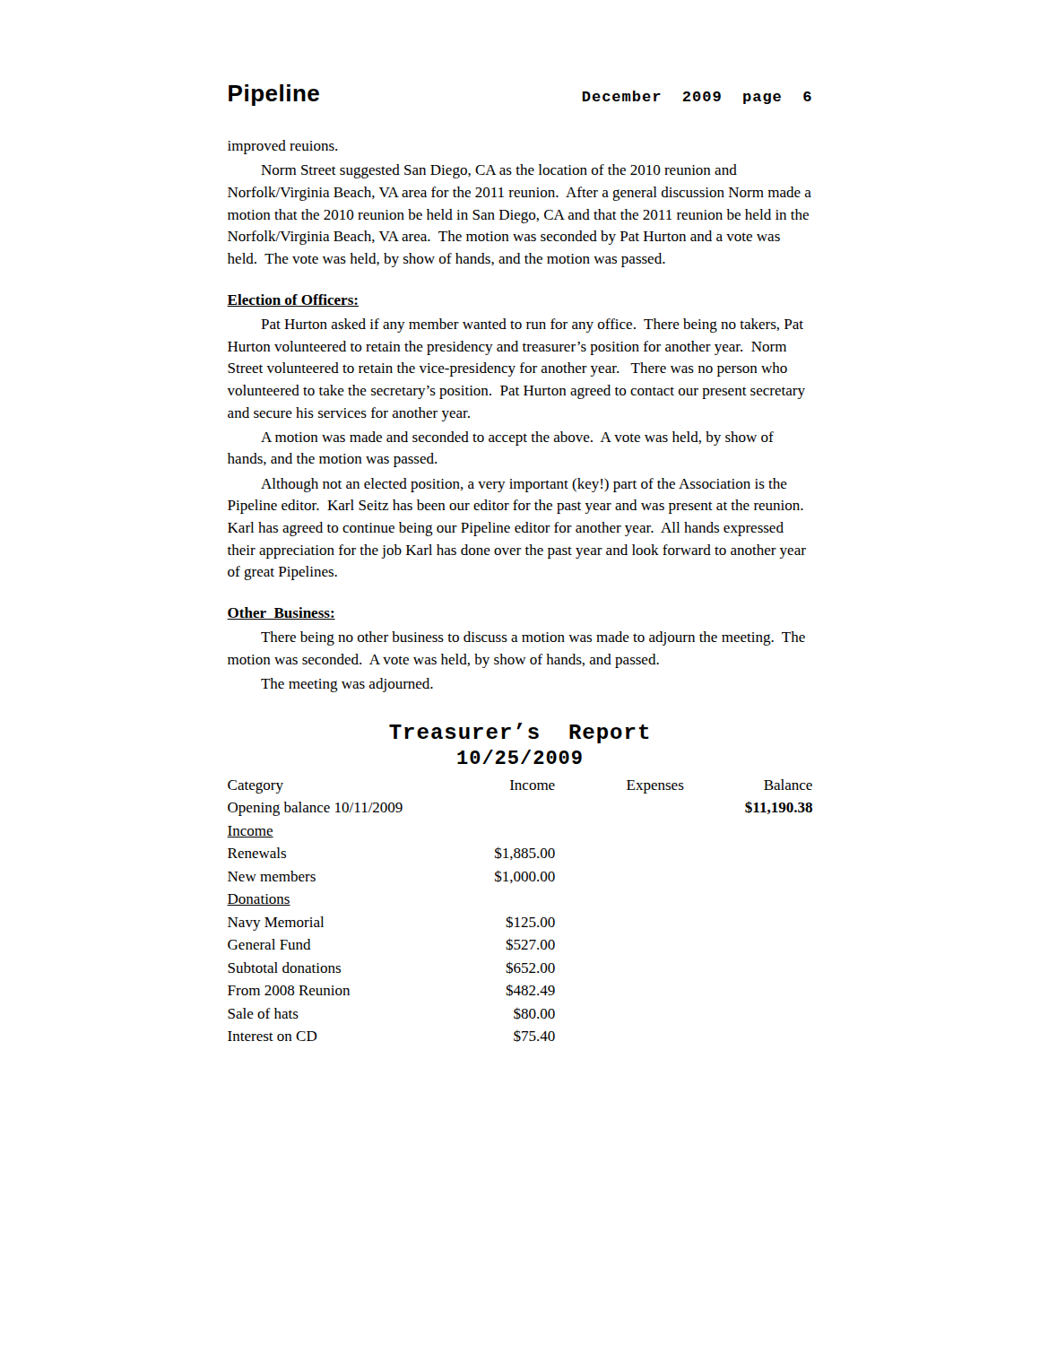Pipeline
December 2009 page 6
improved reuions.
Norm Street suggested San Diego, CA as the location of the 2010 reunion and Norfolk/Virginia Beach, VA area for the 2011 reunion. After a general discussion Norm made a motion that the 2010 reunion be held in San Diego, CA and that the 2011 reunion be held in the Norfolk/Virginia Beach, VA area. The motion was seconded by Pat Hurton and a vote was held. The vote was held, by show of hands, and the motion was passed.
Election of Officers:
Pat Hurton asked if any member wanted to run for any office. There being no takers, Pat Hurton volunteered to retain the presidency and treasurer’s position for another year. Norm Street volunteered to retain the vice-presidency for another year. There was no person who volunteered to take the secretary’s position. Pat Hurton agreed to contact our present secretary and secure his services for another year.
A motion was made and seconded to accept the above. A vote was held, by show of hands, and the motion was passed.
Although not an elected position, a very important (key!) part of the Association is the Pipeline editor. Karl Seitz has been our editor for the past year and was present at the reunion. Karl has agreed to continue being our Pipeline editor for another year. All hands expressed their appreciation for the job Karl has done over the past year and look forward to another year of great Pipelines.
Other Business:
There being no other business to discuss a motion was made to adjourn the meeting. The motion was seconded. A vote was held, by show of hands, and passed.
The meeting was adjourned.
Treasurer’s Report
10/25/2009
| Category | Income | Expenses | Balance |
| Opening balance 10/11/2009 | | | $11,190.38 |
| Income | | | |
| Renewals | $1,885.00 | | |
| New members | $1,000.00 | | |
| Donations | | | |
| Navy Memorial | $125.00 | | |
| General Fund | $527.00 | | |
| Subtotal donations | $652.00 | | |
| From 2008 Reunion | $482.49 | | |
| Sale of hats | $80.00 | | |
| Interest on CD | $75.40 | | |